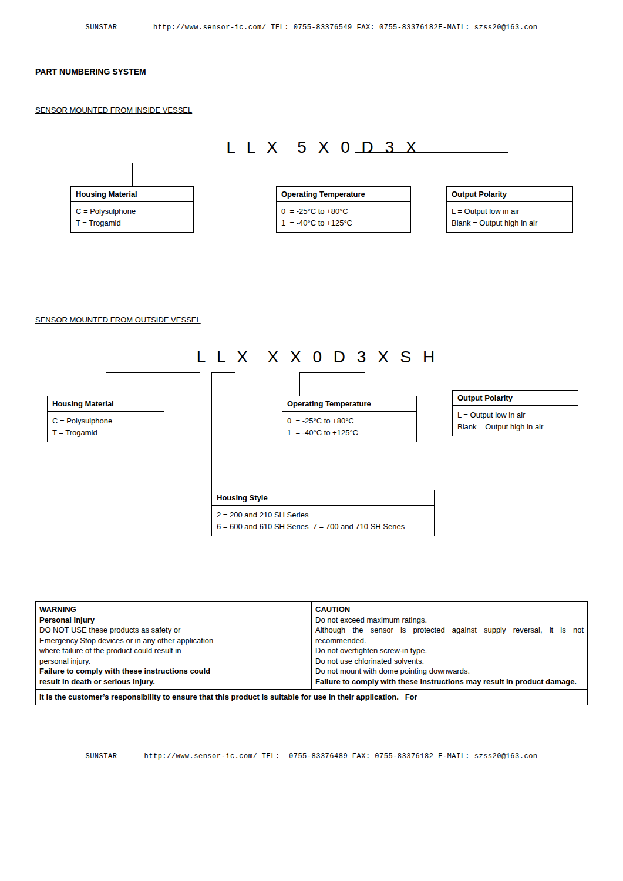SUNSTAR http://www.sensor-ic.com/ TEL: 0755-83376549 FAX: 0755-83376182E-MAIL: szss20@163.con
PART NUMBERING SYSTEM
SENSOR MOUNTED FROM INSIDE VESSEL
L L X 5 X 0 D 3 X
Housing Material
C = Polysulphone
T = Trogamid
Operating Temperature
0 = -25°C to +80°C
1 = -40°C to +125°C
Output Polarity
L = Output low in air
Blank = Output high in air
SENSOR MOUNTED FROM OUTSIDE VESSEL
L L X X X 0 D 3 X S H
Housing Material
C = Polysulphone
T = Trogamid
Operating Temperature
0 = -25°C to +80°C
1 = -40°C to +125°C
Output Polarity
L = Output low in air
Blank = Output high in air
Housing Style
2 = 200 and 210 SH Series
6 = 600 and 610 SH Series 7 = 700 and 710 SH Series
| WARNING Personal Injury DO NOT USE these products as safety or Emergency Stop devices or in any other application where failure of the product could result in personal injury. Failure to comply with these instructions could result in death or serious injury. | CAUTION Do not exceed maximum ratings. Although the sensor is protected against supply reversal, it is not recommended. Do not overtighten screw-in type. Do not use chlorinated solvents. Do not mount with dome pointing downwards. Failure to comply with these instructions may result in product damage. |
| It is the customer’s responsibility to ensure that this product is suitable for use in their application. For |
SUNSTAR http://www.sensor-ic.com/ TEL: 0755-83376489 FAX: 0755-83376182 E-MAIL: szss20@163.con